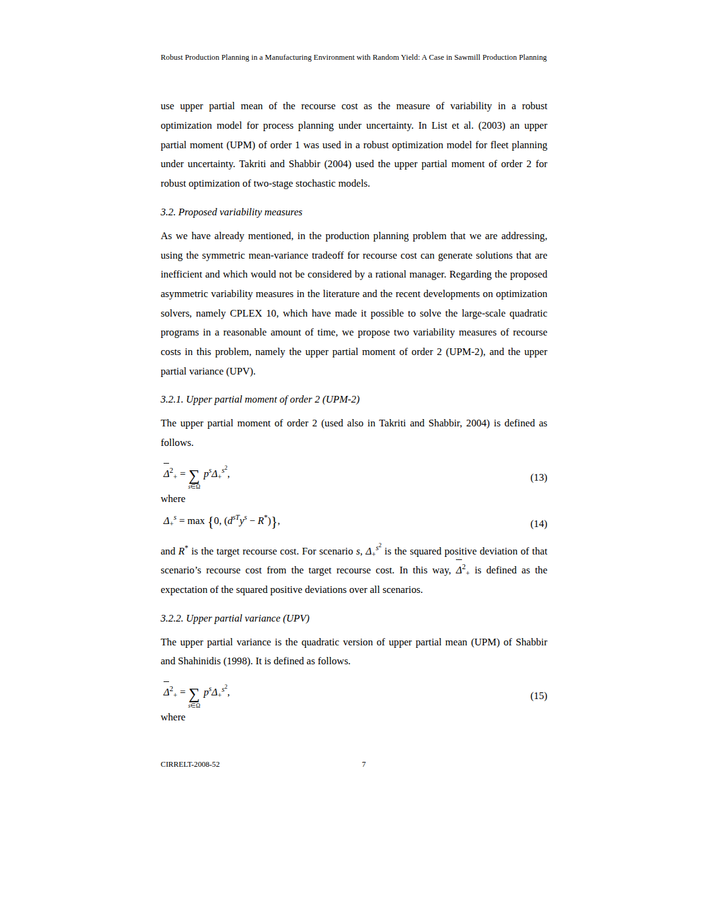Robust Production Planning in a Manufacturing Environment with Random Yield: A Case in Sawmill Production Planning
use upper partial mean of the recourse cost as the measure of variability in a robust optimization model for process planning under uncertainty. In List et al. (2003) an upper partial moment (UPM) of order 1 was used in a robust optimization model for fleet planning under uncertainty. Takriti and Shabbir (2004) used the upper partial moment of order 2 for robust optimization of two-stage stochastic models.
3.2. Proposed variability measures
As we have already mentioned, in the production planning problem that we are addressing, using the symmetric mean-variance tradeoff for recourse cost can generate solutions that are inefficient and which would not be considered by a rational manager. Regarding the proposed asymmetric variability measures in the literature and the recent developments on optimization solvers, namely CPLEX 10, which have made it possible to solve the large-scale quadratic programs in a reasonable amount of time, we propose two variability measures of recourse costs in this problem, namely the upper partial moment of order 2 (UPM-2), and the upper partial variance (UPV).
3.2.1. Upper partial moment of order 2 (UPM-2)
The upper partial moment of order 2 (used also in Takriti and Shabbir, 2004) is defined as follows.
Δ 2+ = ∑s∈Ω psΔ+s 2, (13)
where
Δ+s = max {0, (dsT ys − R*)}, (14)
and R* is the target recourse cost. For scenario s, Δ+s 2 is the squared positive deviation of that scenario’s recourse cost from the target recourse cost. In this way, Δ 2+ is defined as the expectation of the squared positive deviations over all scenarios.
3.2.2. Upper partial variance (UPV)
The upper partial variance is the quadratic version of upper partial mean (UPM) of Shabbir and Shahinidis (1998). It is defined as follows.
Δ 2+ = ∑s∈Ω psΔ+s 2, (15)
where
CIRRELT-2008-52
7